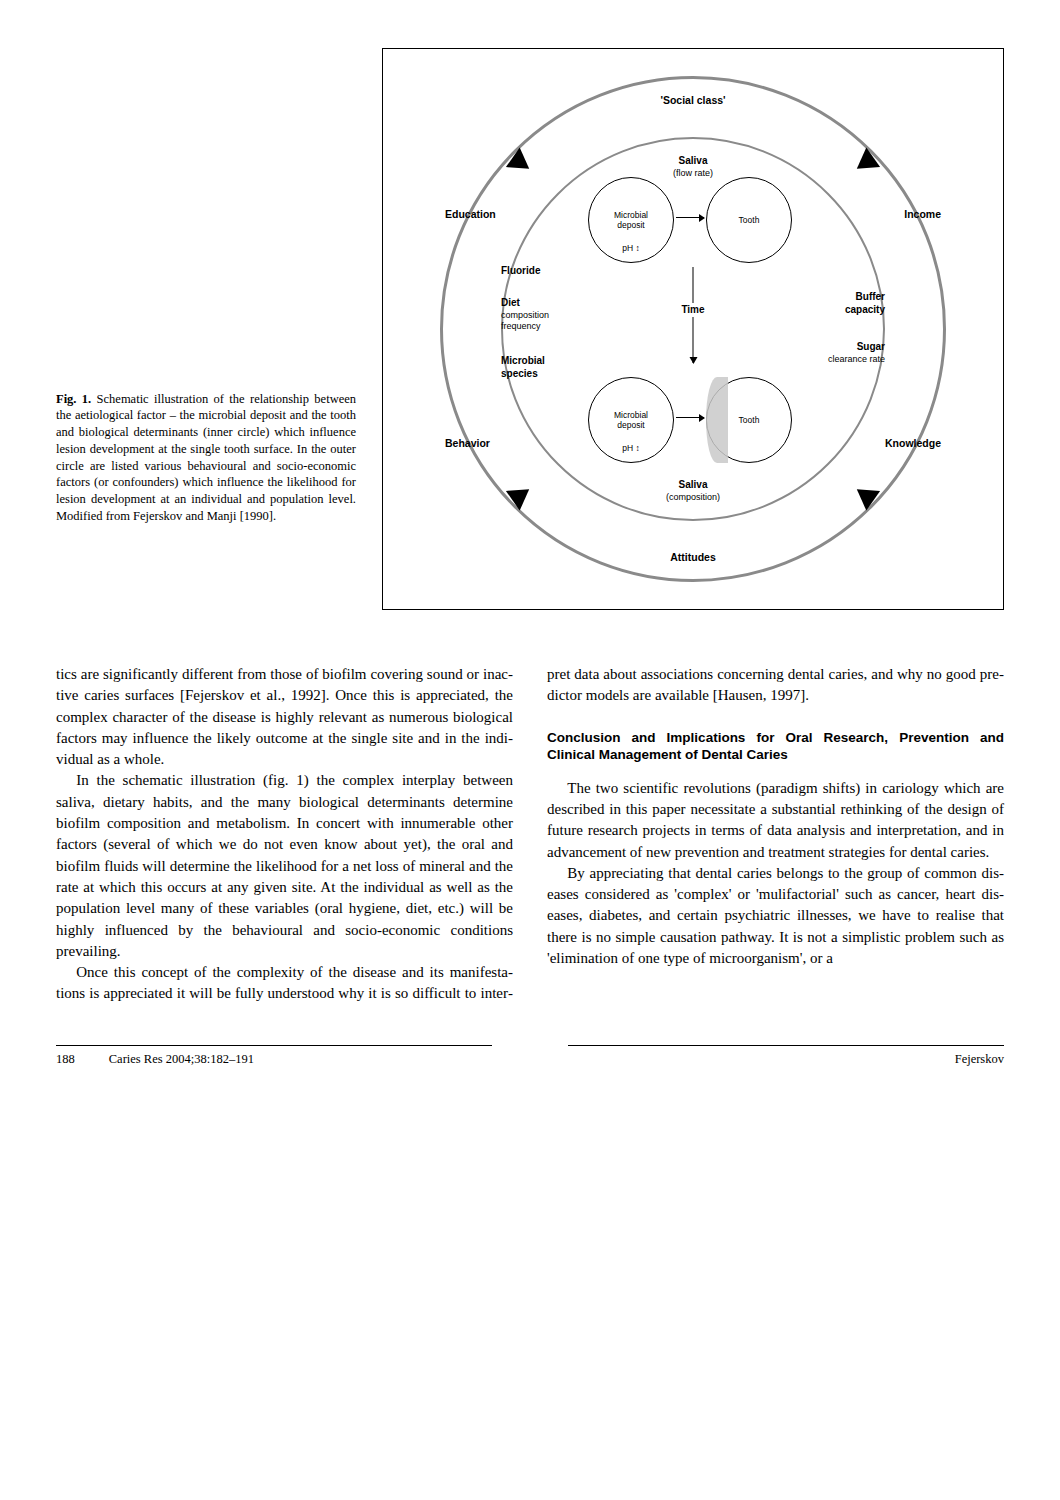Fig. 1. Schematic illustration of the relationship between the aetiological factor – the microbial deposit and the tooth and biological determinants (inner circle) which influence lesion development at the single tooth surface. In the outer circle are listed various behavioural and socio-economic factors (or confounders) which influence the likelihood for lesion development at an individual and population level. Modified from Fejerskov and Manji [1990].
'Social class'
Education
Income
Behavior
Knowledge
Attitudes
Saliva(flow rate)
Fluoride
Dietcomposition
frequency
Microbial
species
Buffer
capacity
Sugarclearance rate
Saliva(composition)
Microbial
deposit
pH ↕
Tooth
Microbial
deposit
pH ↕
Tooth
Time
tics are significantly different from those of biofilm covering sound or inactive caries surfaces [Fejerskov et al., 1992]. Once this is appreciated, the complex character of the disease is highly relevant as numerous biological factors may influence the likely outcome at the single site and in the individual as a whole.
In the schematic illustration (fig. 1) the complex interplay between saliva, dietary habits, and the many biological determinants determine biofilm composition and metabolism. In concert with innumerable other factors (several of which we do not even know about yet), the oral and biofilm fluids will determine the likelihood for a net loss of mineral and the rate at which this occurs at any given site. At the individual as well as the population level many of these variables (oral hygiene, diet, etc.) will be highly influenced by the behavioural and socio-economic conditions prevailing.
Once this concept of the complexity of the disease and its manifestations is appreciated it will be fully understood why it is so difficult to interpret data about associations concerning dental caries, and why no good predictor models are available [Hausen, 1997].
Conclusion and Implications for Oral Research, Prevention and Clinical Management of Dental Caries
The two scientific revolutions (paradigm shifts) in cariology which are described in this paper necessitate a substantial rethinking of the design of future research projects in terms of data analysis and interpretation, and in advancement of new prevention and treatment strategies for dental caries.
By appreciating that dental caries belongs to the group of common diseases considered as 'complex' or 'mulifactorial' such as cancer, heart diseases, diabetes, and certain psychiatric illnesses, we have to realise that there is no simple causation pathway. It is not a simplistic problem such as 'elimination of one type of microorganism', or a
188 Caries Res 2004;38:182–191
Fejerskov